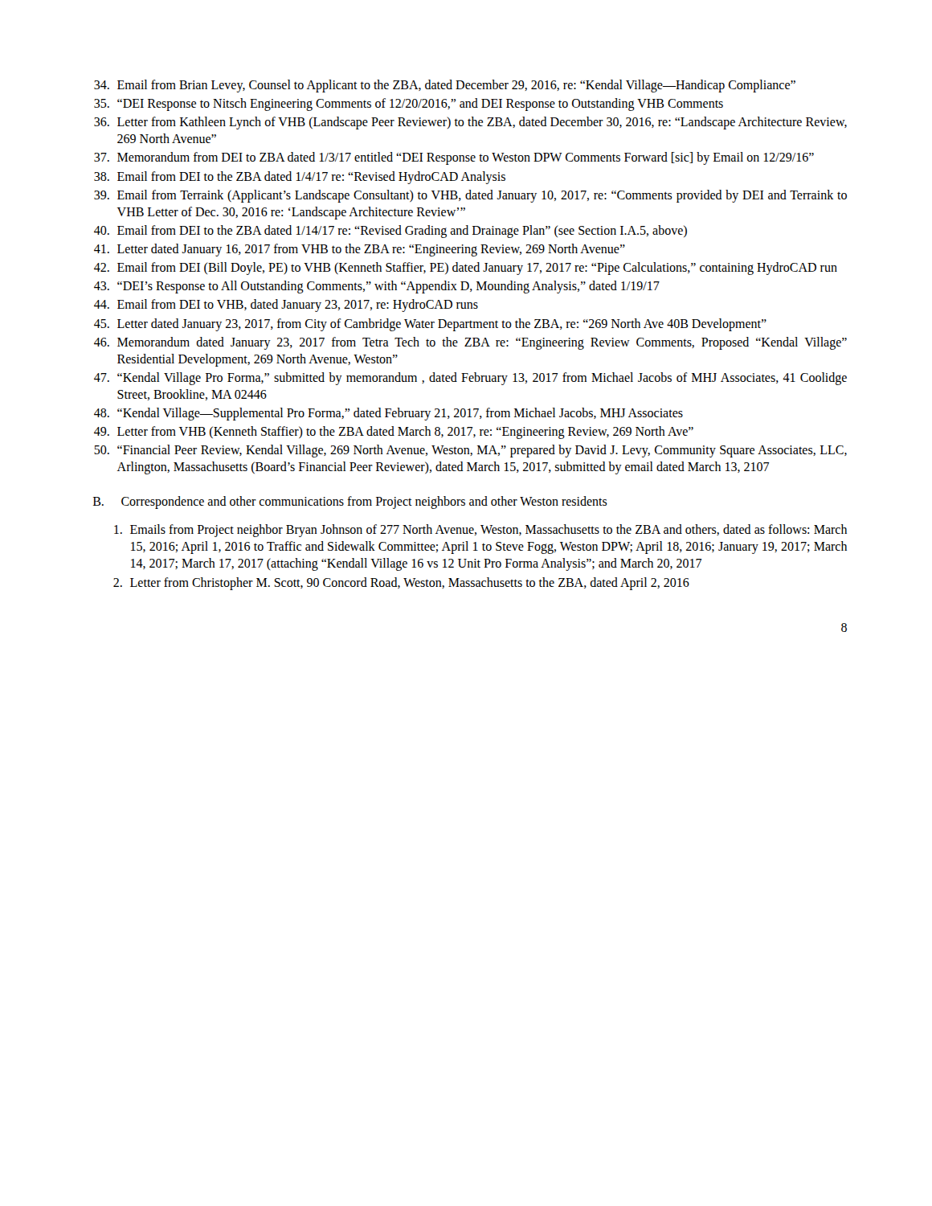Email from Brian Levey, Counsel to Applicant to the ZBA, dated December 29, 2016, re: “Kendal Village—Handicap Compliance”
“DEI Response to Nitsch Engineering Comments of 12/20/2016,” and DEI Response to Outstanding VHB Comments
Letter from Kathleen Lynch of VHB (Landscape Peer Reviewer) to the ZBA, dated December 30, 2016, re: “Landscape Architecture Review, 269 North Avenue”
Memorandum from DEI to ZBA dated 1/3/17 entitled “DEI Response to Weston DPW Comments Forward [sic] by Email on 12/29/16”
Email from DEI to the ZBA dated 1/4/17 re: “Revised HydroCAD Analysis
Email from Terraink (Applicant’s Landscape Consultant) to VHB, dated January 10, 2017, re: “Comments provided by DEI and Terraink to VHB Letter of Dec. 30, 2016 re: ‘Landscape Architecture Review’”
Email from DEI to the ZBA dated 1/14/17 re: “Revised Grading and Drainage Plan” (see Section I.A.5, above)
Letter dated January 16, 2017 from VHB to the ZBA re: “Engineering Review, 269 North Avenue”
Email from DEI (Bill Doyle, PE) to VHB (Kenneth Staffier, PE) dated January 17, 2017 re: “Pipe Calculations,” containing HydroCAD run
“DEI’s Response to All Outstanding Comments,” with “Appendix D, Mounding Analysis,” dated 1/19/17
Email from DEI to VHB, dated January 23, 2017, re: HydroCAD runs
Letter dated January 23, 2017, from City of Cambridge Water Department to the ZBA, re: “269 North Ave 40B Development”
Memorandum dated January 23, 2017 from Tetra Tech to the ZBA re: “Engineering Review Comments, Proposed “Kendal Village” Residential Development, 269 North Avenue, Weston”
“Kendal Village Pro Forma,” submitted by memorandum , dated February 13, 2017 from Michael Jacobs of MHJ Associates, 41 Coolidge Street, Brookline, MA 02446
“Kendal Village—Supplemental Pro Forma,” dated February 21, 2017, from Michael Jacobs, MHJ Associates
Letter from VHB (Kenneth Staffier) to the ZBA dated March 8, 2017, re: “Engineering Review, 269 North Ave”
“Financial Peer Review, Kendal Village, 269 North Avenue, Weston, MA,” prepared by David J. Levy, Community Square Associates, LLC, Arlington, Massachusetts (Board’s Financial Peer Reviewer), dated March 15, 2017, submitted by email dated March 13, 2107
B.
Correspondence and other communications from Project neighbors and other Weston residents
Emails from Project neighbor Bryan Johnson of 277 North Avenue, Weston, Massachusetts to the ZBA and others, dated as follows: March 15, 2016; April 1, 2016 to Traffic and Sidewalk Committee; April 1 to Steve Fogg, Weston DPW; April 18, 2016; January 19, 2017; March 14, 2017; March 17, 2017 (attaching “Kendall Village 16 vs 12 Unit Pro Forma Analysis”; and March 20, 2017
Letter from Christopher M. Scott, 90 Concord Road, Weston, Massachusetts to the ZBA, dated April 2, 2016
8